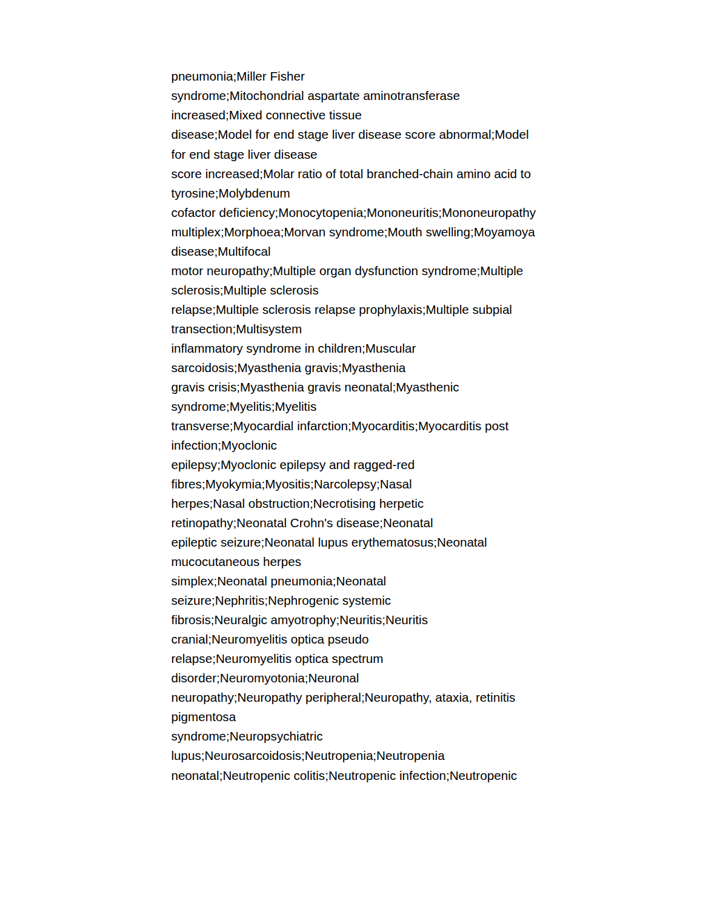pneumonia;Miller Fisher syndrome;Mitochondrial aspartate aminotransferase increased;Mixed connective tissue disease;Model for end stage liver disease score abnormal;Model for end stage liver disease score increased;Molar ratio of total branched-chain amino acid to tyrosine;Molybdenum cofactor deficiency;Monocytopenia;Mononeuritis;Mononeuropathy multiplex;Morphoea;Morvan syndrome;Mouth swelling;Moyamoya disease;Multifocal motor neuropathy;Multiple organ dysfunction syndrome;Multiple sclerosis;Multiple sclerosis relapse;Multiple sclerosis relapse prophylaxis;Multiple subpial transection;Multisystem inflammatory syndrome in children;Muscular sarcoidosis;Myasthenia gravis;Myasthenia gravis crisis;Myasthenia gravis neonatal;Myasthenic syndrome;Myelitis;Myelitis transverse;Myocardial infarction;Myocarditis;Myocarditis post infection;Myoclonic epilepsy;Myoclonic epilepsy and ragged-red fibres;Myokymia;Myositis;Narcolepsy;Nasal herpes;Nasal obstruction;Necrotising herpetic retinopathy;Neonatal Crohn's disease;Neonatal epileptic seizure;Neonatal lupus erythematosus;Neonatal mucocutaneous herpes simplex;Neonatal pneumonia;Neonatal seizure;Nephritis;Nephrogenic systemic fibrosis;Neuralgic amyotrophy;Neuritis;Neuritis cranial;Neuromyelitis optica pseudo relapse;Neuromyelitis optica spectrum disorder;Neuromyotonia;Neuronal neuropathy;Neuropathy peripheral;Neuropathy, ataxia, retinitis pigmentosa syndrome;Neuropsychiatric lupus;Neurosarcoidosis;Neutropenia;Neutropenia neonatal;Neutropenic colitis;Neutropenic infection;Neutropenic